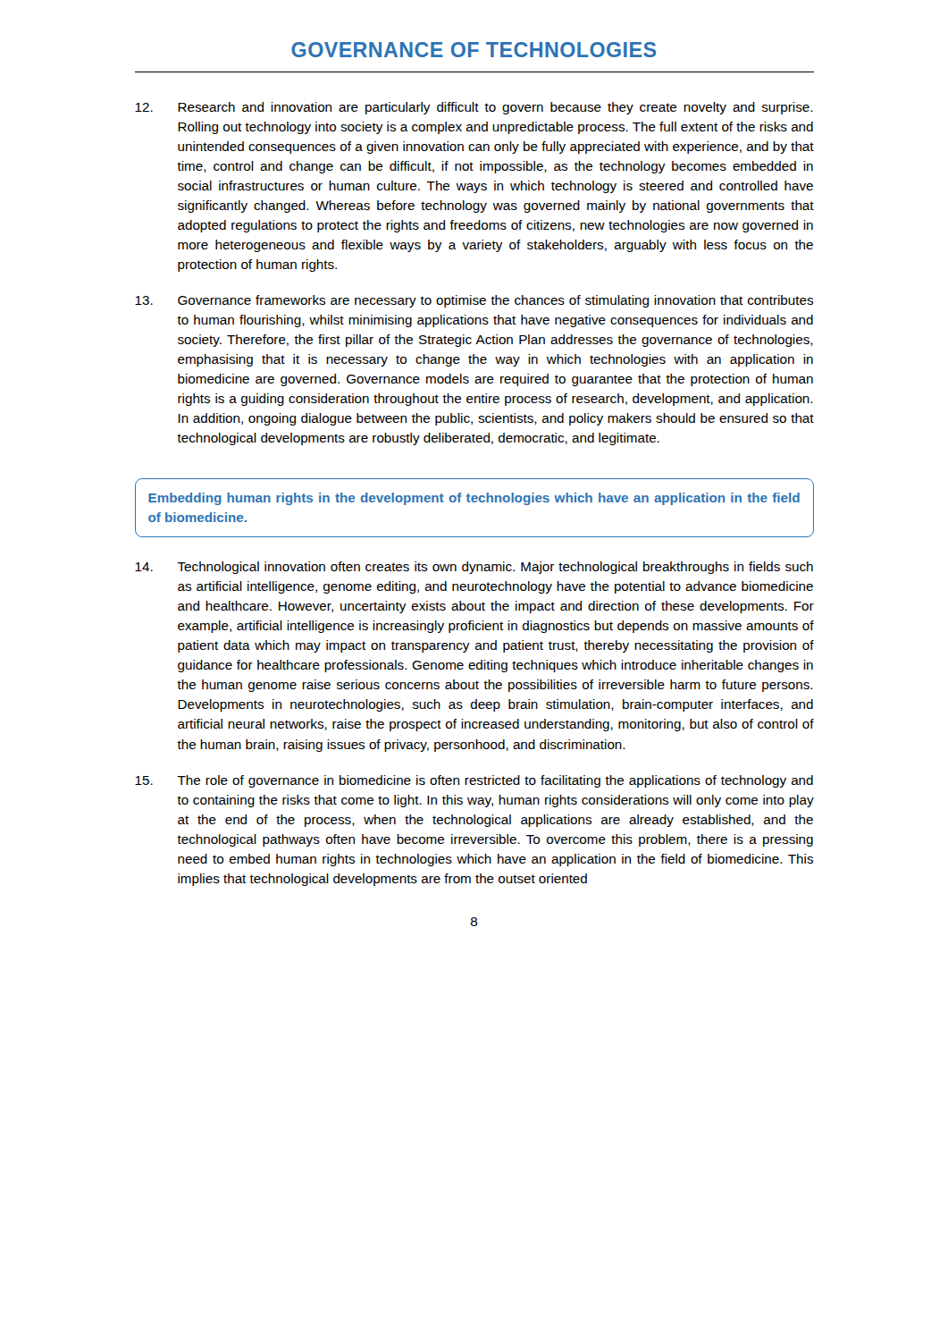GOVERNANCE OF TECHNOLOGIES
12.
Research and innovation are particularly difficult to govern because they create novelty and surprise. Rolling out technology into society is a complex and unpredictable process. The full extent of the risks and unintended consequences of a given innovation can only be fully appreciated with experience, and by that time, control and change can be difficult, if not impossible, as the technology becomes embedded in social infrastructures or human culture. The ways in which technology is steered and controlled have significantly changed. Whereas before technology was governed mainly by national governments that adopted regulations to protect the rights and freedoms of citizens, new technologies are now governed in more heterogeneous and flexible ways by a variety of stakeholders, arguably with less focus on the protection of human rights.
13.
Governance frameworks are necessary to optimise the chances of stimulating innovation that contributes to human flourishing, whilst minimising applications that have negative consequences for individuals and society. Therefore, the first pillar of the Strategic Action Plan addresses the governance of technologies, emphasising that it is necessary to change the way in which technologies with an application in biomedicine are governed. Governance models are required to guarantee that the protection of human rights is a guiding consideration throughout the entire process of research, development, and application. In addition, ongoing dialogue between the public, scientists, and policy makers should be ensured so that technological developments are robustly deliberated, democratic, and legitimate.
Embedding human rights in the development of technologies which have an application in the field of biomedicine.
14.
Technological innovation often creates its own dynamic. Major technological breakthroughs in fields such as artificial intelligence, genome editing, and neurotechnology have the potential to advance biomedicine and healthcare. However, uncertainty exists about the impact and direction of these developments. For example, artificial intelligence is increasingly proficient in diagnostics but depends on massive amounts of patient data which may impact on transparency and patient trust, thereby necessitating the provision of guidance for healthcare professionals. Genome editing techniques which introduce inheritable changes in the human genome raise serious concerns about the possibilities of irreversible harm to future persons. Developments in neurotechnologies, such as deep brain stimulation, brain-computer interfaces, and artificial neural networks, raise the prospect of increased understanding, monitoring, but also of control of the human brain, raising issues of privacy, personhood, and discrimination.
15.
The role of governance in biomedicine is often restricted to facilitating the applications of technology and to containing the risks that come to light. In this way, human rights considerations will only come into play at the end of the process, when the technological applications are already established, and the technological pathways often have become irreversible. To overcome this problem, there is a pressing need to embed human rights in technologies which have an application in the field of biomedicine. This implies that technological developments are from the outset oriented
8